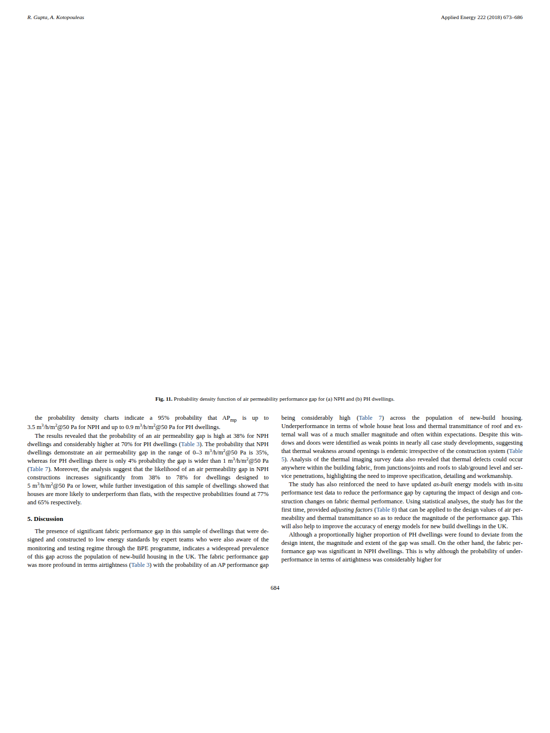R. Gupta, A. Kotopouleas Applied Energy 222 (2018) 673–686
Fig. 11. Probability density function of air permeability performance gap for (a) NPH and (b) PH dwellings.
the probability density charts indicate a 95% probability that APmp is up to 3.5 m3/h/m2@50 Pa for NPH and up to 0.9 m3/h/m2@50 Pa for PH dwellings.
The results revealed that the probability of an air permeability gap is high at 38% for NPH dwellings and considerably higher at 70% for PH dwellings (Table 3). The probability that NPH dwellings demonstrate an air permeability gap in the range of 0–3 m3/h/m2@50 Pa is 35%, whereas for PH dwellings there is only 4% probability the gap is wider than 1 m3/h/m2@50 Pa (Table 7). Moreover, the analysis suggest that the likelihood of an air permeability gap in NPH constructions increases significantly from 38% to 78% for dwellings designed to 5 m3/h/m2@50 Pa or lower, while further investigation of this sample of dwellings showed that houses are more likely to underperform than flats, with the respective probabilities found at 77% and 65% respectively.
5. Discussion
The presence of significant fabric performance gap in this sample of dwellings that were designed and constructed to low energy standards by expert teams who were also aware of the monitoring and testing regime through the BPE programme, indicates a widespread prevalence of this gap across the population of new-build housing in the UK. The fabric performance gap was more profound in terms airtightness (Table 3) with the probability of an AP performance gap being considerably high (Table 7) across the population of new-build housing. Underperformance in terms of whole house heat loss and thermal transmittance of roof and external wall was of a much smaller magnitude and often within expectations. Despite this windows and doors were identified as weak points in nearly all case study developments, suggesting that thermal weakness around openings is endemic irrespective of the construction system (Table 5). Analysis of the thermal imaging survey data also revealed that thermal defects could occur anywhere within the building fabric, from junctions/joints and roofs to slab/ground level and service penetrations, highlighting the need to improve specification, detailing and workmanship.
The study has also reinforced the need to have updated as-built energy models with in-situ performance test data to reduce the performance gap by capturing the impact of design and construction changes on fabric thermal performance. Using statistical analyses, the study has for the first time, provided adjusting factors (Table 8) that can be applied to the design values of air permeability and thermal transmittance so as to reduce the magnitude of the performance gap. This will also help to improve the accuracy of energy models for new build dwellings in the UK.
Although a proportionally higher proportion of PH dwellings were found to deviate from the design intent, the magnitude and extent of the gap was small. On the other hand, the fabric performance gap was significant in NPH dwellings. This is why although the probability of underperformance in terms of airtightness was considerably higher for
684